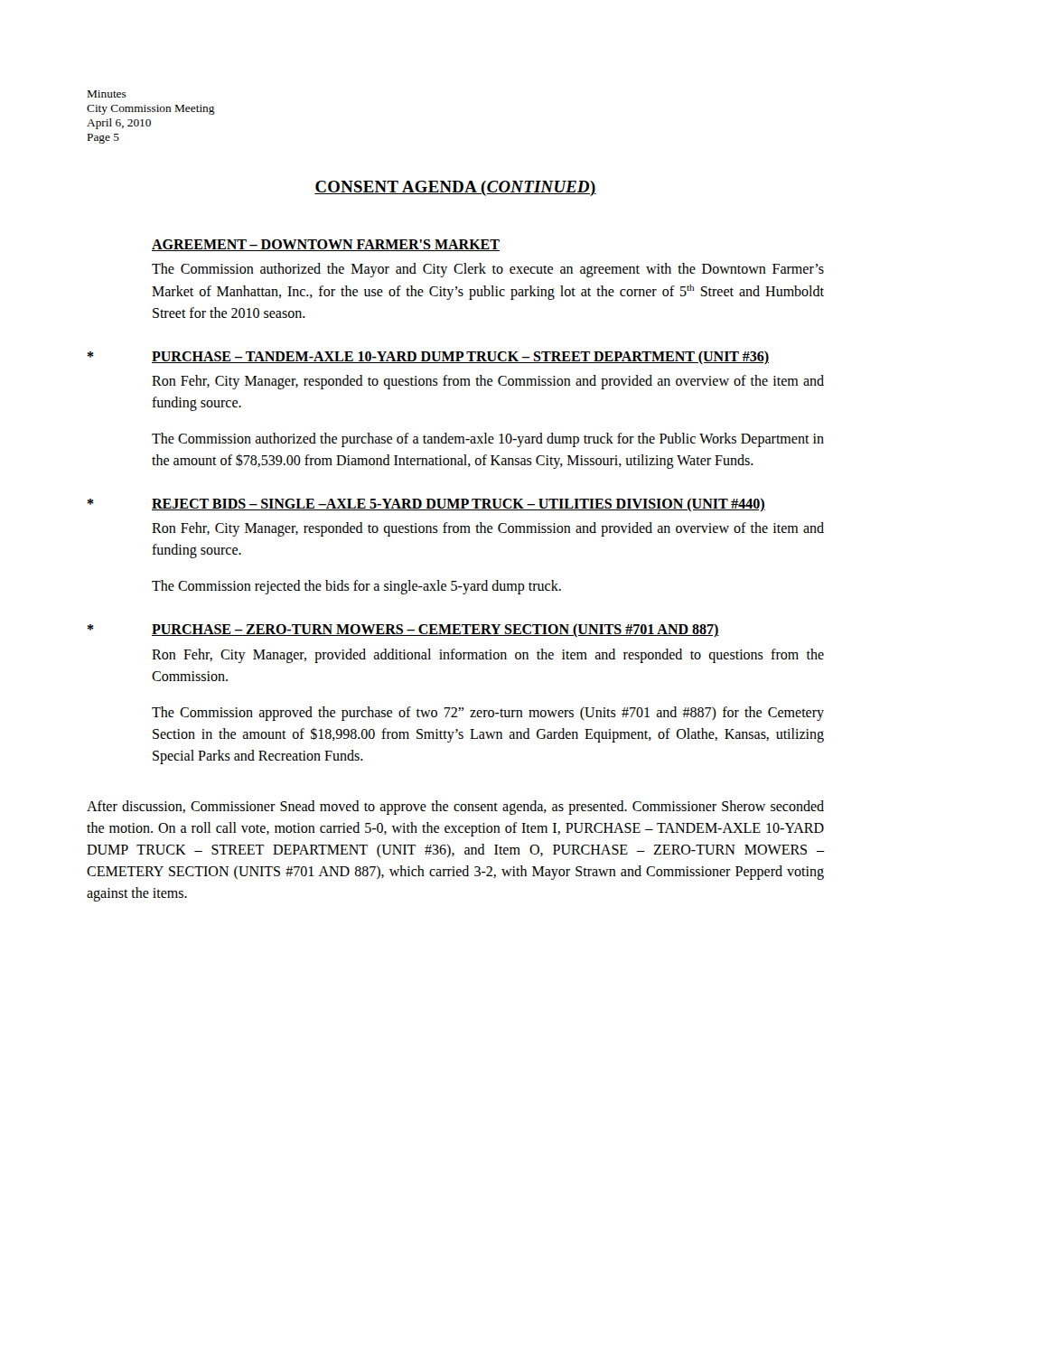Minutes
City Commission Meeting
April 6, 2010
Page 5
CONSENT AGENDA (CONTINUED)
AGREEMENT – DOWNTOWN FARMER'S MARKET
The Commission authorized the Mayor and City Clerk to execute an agreement with the Downtown Farmer’s Market of Manhattan, Inc., for the use of the City’s public parking lot at the corner of 5th Street and Humboldt Street for the 2010 season.
*
PURCHASE – TANDEM-AXLE 10-YARD DUMP TRUCK – STREET DEPARTMENT (UNIT #36)
Ron Fehr, City Manager, responded to questions from the Commission and provided an overview of the item and funding source.
The Commission authorized the purchase of a tandem-axle 10-yard dump truck for the Public Works Department in the amount of $78,539.00 from Diamond International, of Kansas City, Missouri, utilizing Water Funds.
*
REJECT BIDS – SINGLE –AXLE 5-YARD DUMP TRUCK – UTILITIES DIVISION (UNIT #440)
Ron Fehr, City Manager, responded to questions from the Commission and provided an overview of the item and funding source.
The Commission rejected the bids for a single-axle 5-yard dump truck.
*
PURCHASE – ZERO-TURN MOWERS – CEMETERY SECTION (UNITS #701 AND 887)
Ron Fehr, City Manager, provided additional information on the item and responded to questions from the Commission.
The Commission approved the purchase of two 72” zero-turn mowers (Units #701 and #887) for the Cemetery Section in the amount of $18,998.00 from Smitty’s Lawn and Garden Equipment, of Olathe, Kansas, utilizing Special Parks and Recreation Funds.
After discussion, Commissioner Snead moved to approve the consent agenda, as presented. Commissioner Sherow seconded the motion. On a roll call vote, motion carried 5-0, with the exception of Item I, PURCHASE – TANDEM-AXLE 10-YARD DUMP TRUCK – STREET DEPARTMENT (UNIT #36), and Item O, PURCHASE – ZERO-TURN MOWERS – CEMETERY SECTION (UNITS #701 AND 887), which carried 3-2, with Mayor Strawn and Commissioner Pepperd voting against the items.